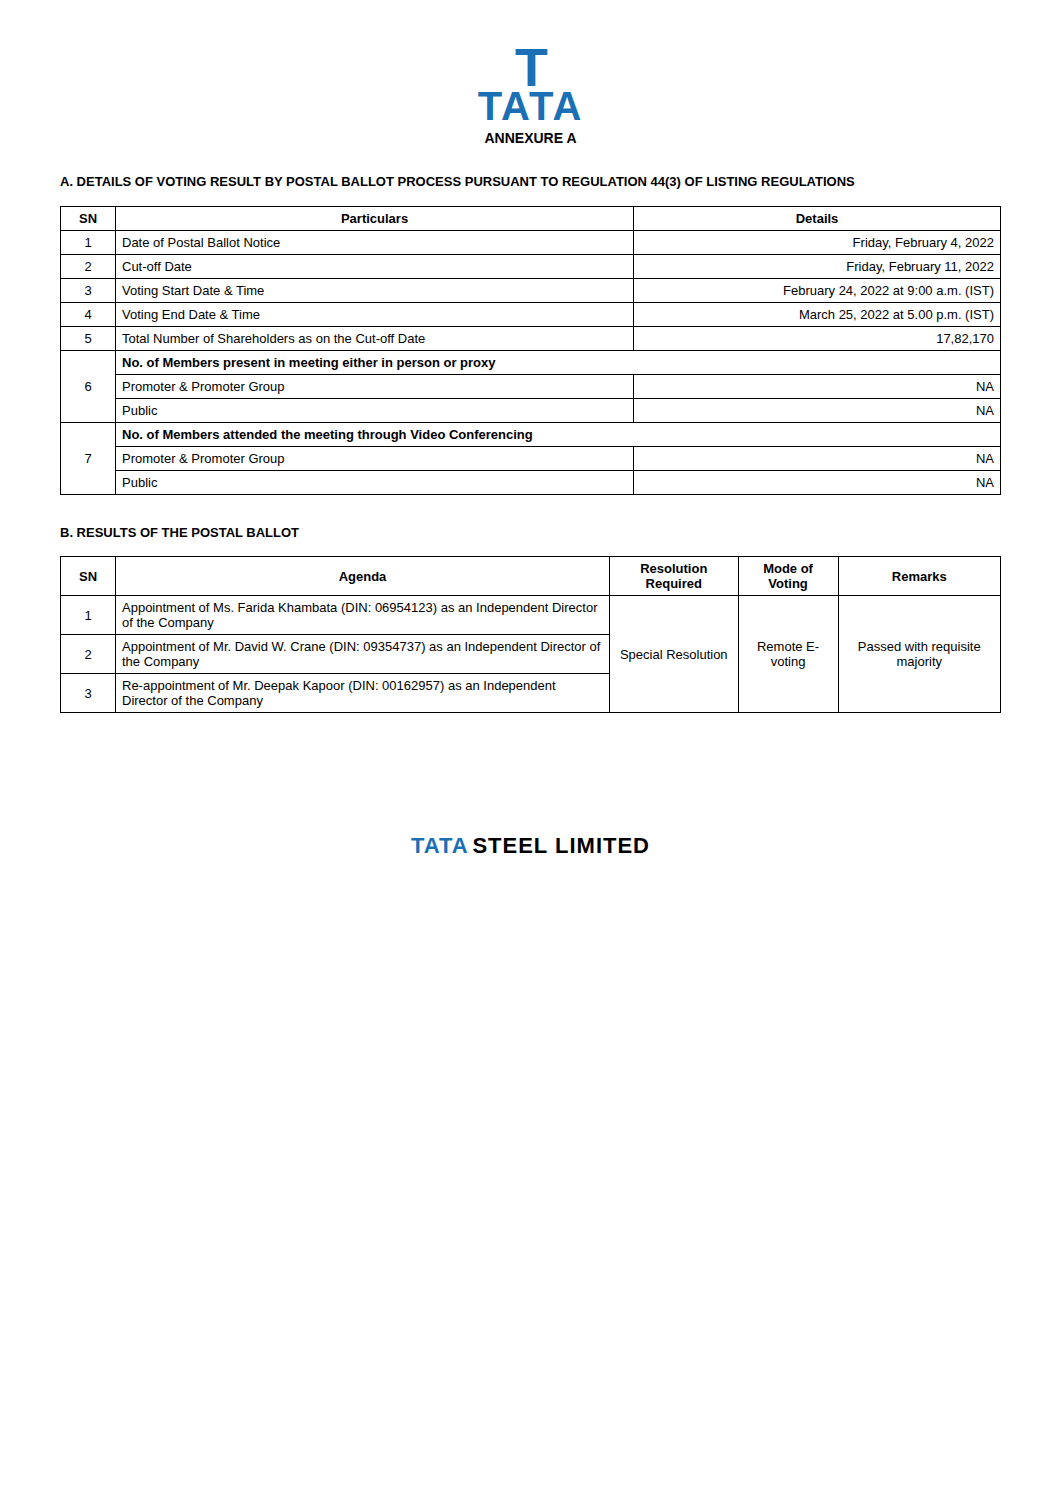T TATA
ANNEXURE A
A. DETAILS OF VOTING RESULT BY POSTAL BALLOT PROCESS PURSUANT TO REGULATION 44(3) OF LISTING REGULATIONS
| SN | Particulars | Details |
| --- | --- | --- |
| 1 | Date of Postal Ballot Notice | Friday, February 4, 2022 |
| 2 | Cut-off Date | Friday, February 11, 2022 |
| 3 | Voting Start Date & Time | February 24, 2022 at 9:00 a.m. (IST) |
| 4 | Voting End Date & Time | March 25, 2022 at 5.00 p.m. (IST) |
| 5 | Total Number of Shareholders as on the Cut-off Date | 17,82,170 |
| 6 | No. of Members present in meeting either in person or proxy |
| Promoter & Promoter Group | NA |
| Public | NA |
| 7 | No. of Members attended the meeting through Video Conferencing |
| Promoter & Promoter Group | NA |
| Public | NA |
B. RESULTS OF THE POSTAL BALLOT
| SN | Agenda | Resolution Required | Mode of Voting | Remarks |
| --- | --- | --- | --- | --- |
| 1 | Appointment of Ms. Farida Khambata (DIN: 06954123) as an Independent Director of the Company | Special Resolution | Remote E-voting | Passed with requisite majority |
| 2 | Appointment of Mr. David W. Crane (DIN: 09354737) as an Independent Director of the Company |
| 3 | Re-appointment of Mr. Deepak Kapoor (DIN: 00162957) as an Independent Director of the Company |
TATA STEEL LIMITED